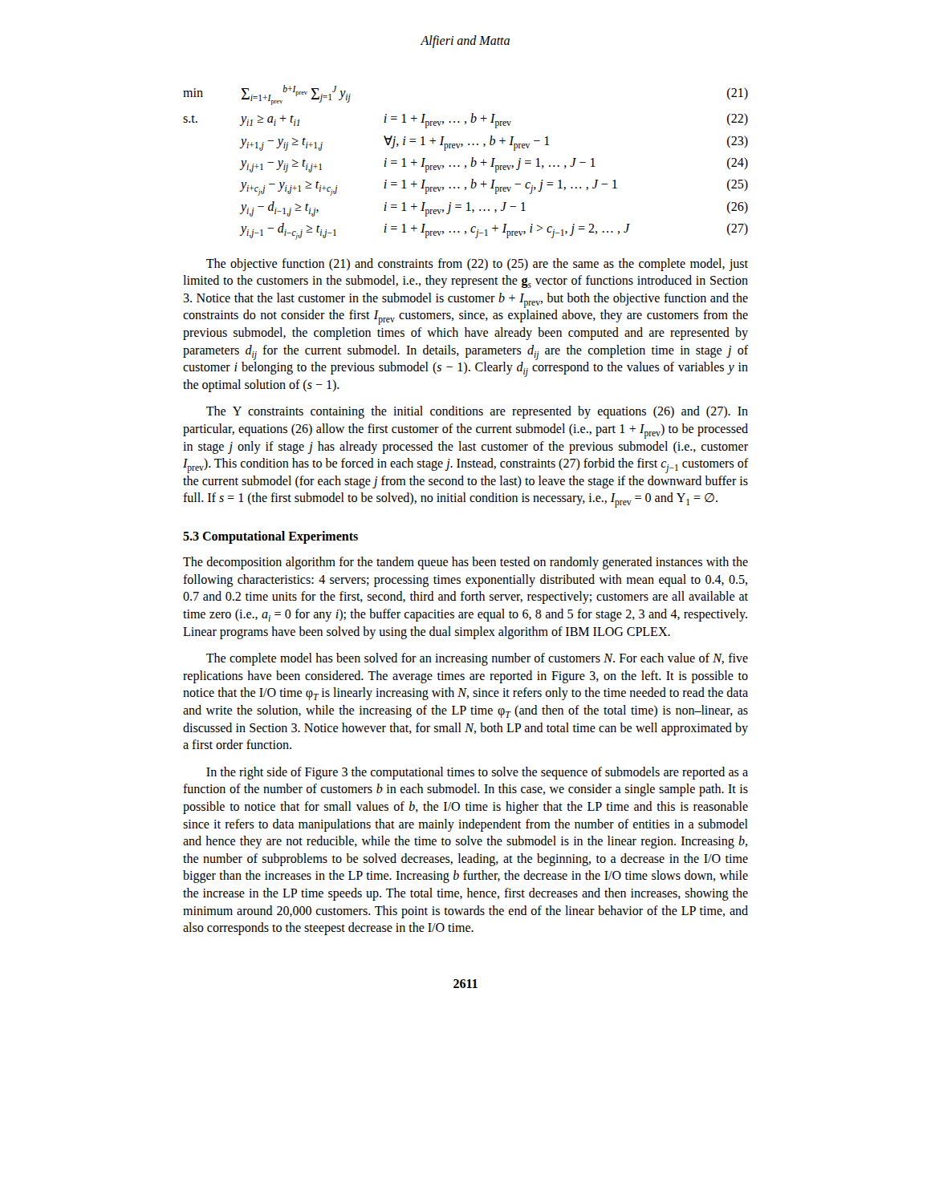Alfieri and Matta
| min | Σ i =1+ I prev b + I prev Σ j =1 J y ij | | (21) |
| s.t. | y i1 ≥ a i + t i1 | i = 1 + I prev , … , b + I prev | (22) |
| | y i +1, j − y ij ≥ t i +1, j | ∀ j , i = 1 + I prev , … , b + I prev − 1 | (23) |
| | y i , j +1 − y ij ≥ t i , j +1 | i = 1 + I prev , … , b + I prev , j = 1, … , J − 1 | (24) |
| | y i + c j , j − y i , j +1 ≥ t i + c j , j | i = 1 + I prev , … , b + I prev − c j , j = 1, … , J − 1 | (25) |
| | y i , j − d i −1, j ≥ t i , j , | i = 1 + I prev , j = 1, … , J − 1 | (26) |
| | y i , j −1 − d i − c j , j ≥ t i , j −1 | i = 1 + I prev , … , c j −1 + I prev , i > c j −1 , j = 2, … , J | (27) |
The objective function (21) and constraints from (22) to (25) are the same as the complete model, just limited to the customers in the submodel, i.e., they represent the gs vector of functions introduced in Section 3. Notice that the last customer in the submodel is customer b + Iprev, but both the objective function and the constraints do not consider the first Iprev customers, since, as explained above, they are customers from the previous submodel, the completion times of which have already been computed and are represented by parameters dij for the current submodel. In details, parameters dij are the completion time in stage j of customer i belonging to the previous submodel (s − 1). Clearly dij correspond to the values of variables y in the optimal solution of (s − 1).
The Υ constraints containing the initial conditions are represented by equations (26) and (27). In particular, equations (26) allow the first customer of the current submodel (i.e., part 1 + Iprev) to be processed in stage j only if stage j has already processed the last customer of the previous submodel (i.e., customer Iprev). This condition has to be forced in each stage j. Instead, constraints (27) forbid the first cj−1 customers of the current submodel (for each stage j from the second to the last) to leave the stage if the downward buffer is full. If s = 1 (the first submodel to be solved), no initial condition is necessary, i.e., Iprev = 0 and Υ1 = ∅.
5.3 Computational Experiments
The decomposition algorithm for the tandem queue has been tested on randomly generated instances with the following characteristics: 4 servers; processing times exponentially distributed with mean equal to 0.4, 0.5, 0.7 and 0.2 time units for the first, second, third and forth server, respectively; customers are all available at time zero (i.e., ai = 0 for any i); the buffer capacities are equal to 6, 8 and 5 for stage 2, 3 and 4, respectively. Linear programs have been solved by using the dual simplex algorithm of IBM ILOG CPLEX.
The complete model has been solved for an increasing number of customers N. For each value of N, five replications have been considered. The average times are reported in Figure 3, on the left. It is possible to notice that the I/O time φT is linearly increasing with N, since it refers only to the time needed to read the data and write the solution, while the increasing of the LP time φT (and then of the total time) is non–linear, as discussed in Section 3. Notice however that, for small N, both LP and total time can be well approximated by a first order function.
In the right side of Figure 3 the computational times to solve the sequence of submodels are reported as a function of the number of customers b in each submodel. In this case, we consider a single sample path. It is possible to notice that for small values of b, the I/O time is higher that the LP time and this is reasonable since it refers to data manipulations that are mainly independent from the number of entities in a submodel and hence they are not reducible, while the time to solve the submodel is in the linear region. Increasing b, the number of subproblems to be solved decreases, leading, at the beginning, to a decrease in the I/O time bigger than the increases in the LP time. Increasing b further, the decrease in the I/O time slows down, while the increase in the LP time speeds up. The total time, hence, first decreases and then increases, showing the minimum around 20,000 customers. This point is towards the end of the linear behavior of the LP time, and also corresponds to the steepest decrease in the I/O time.
2611